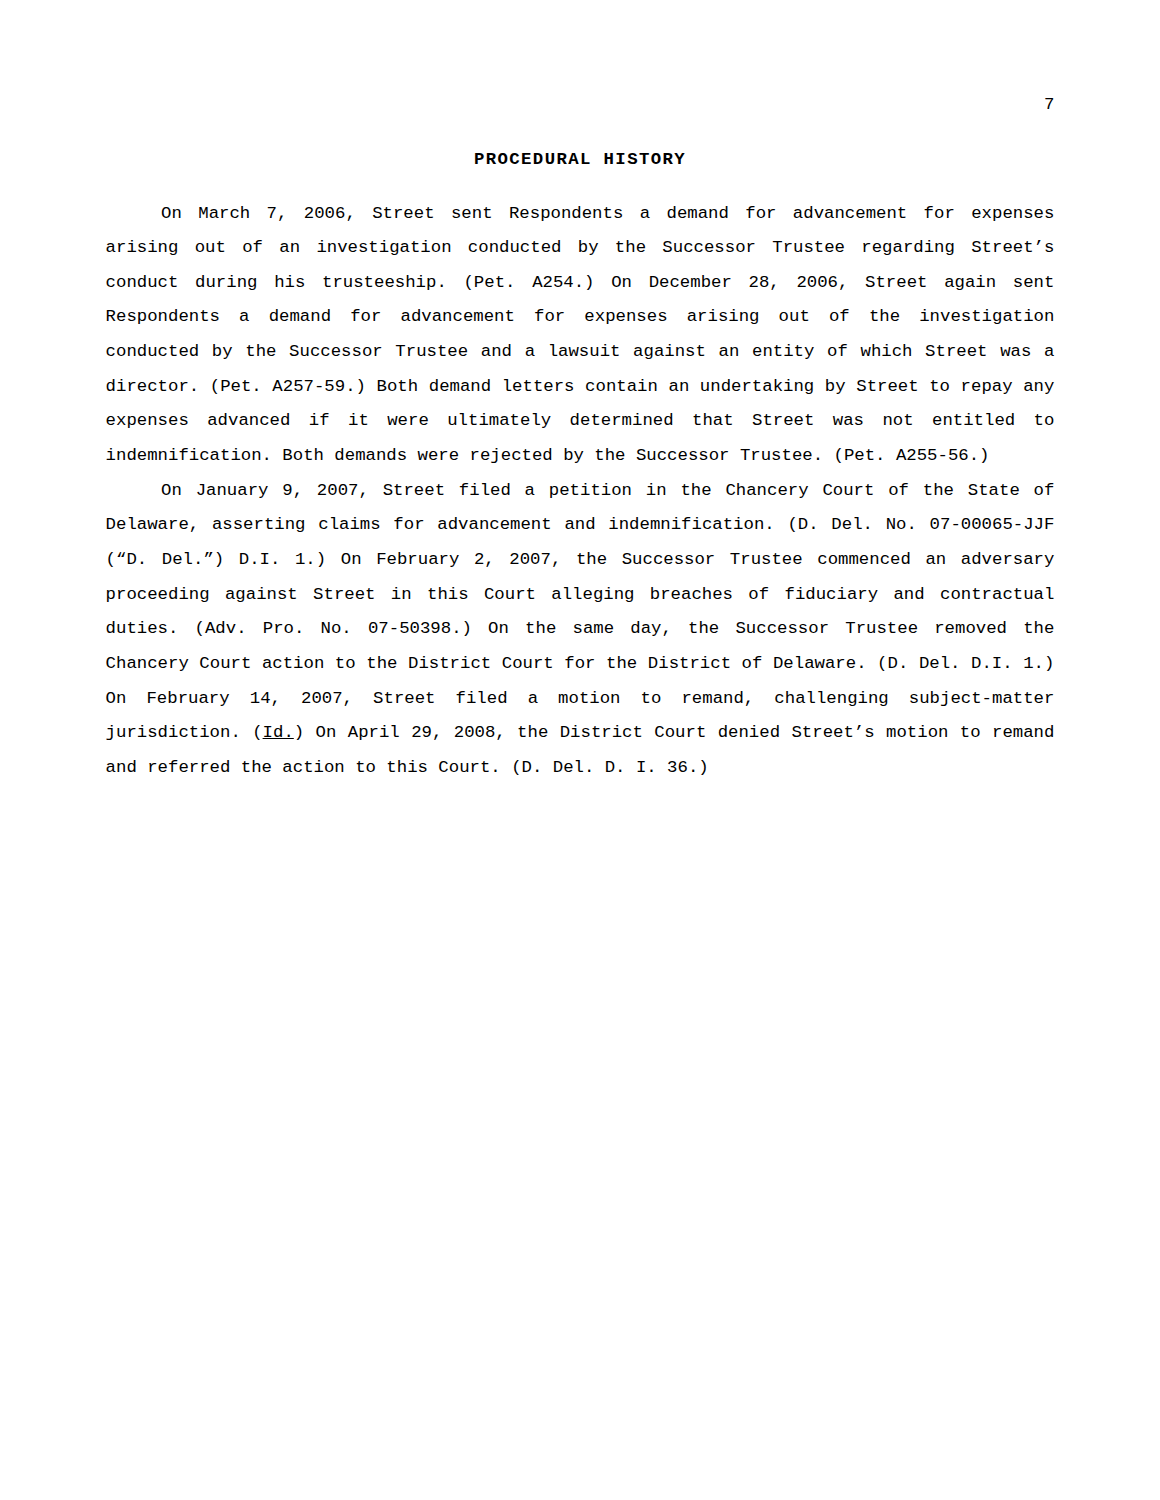7
PROCEDURAL HISTORY
On March 7, 2006, Street sent Respondents a demand for advancement for expenses arising out of an investigation conducted by the Successor Trustee regarding Street’s conduct during his trusteeship. (Pet. A254.) On December 28, 2006, Street again sent Respondents a demand for advancement for expenses arising out of the investigation conducted by the Successor Trustee and a lawsuit against an entity of which Street was a director. (Pet. A257-59.) Both demand letters contain an undertaking by Street to repay any expenses advanced if it were ultimately determined that Street was not entitled to indemnification. Both demands were rejected by the Successor Trustee. (Pet. A255-56.)
On January 9, 2007, Street filed a petition in the Chancery Court of the State of Delaware, asserting claims for advancement and indemnification. (D. Del. No. 07-00065-JJF (“D. Del.”) D.I. 1.) On February 2, 2007, the Successor Trustee commenced an adversary proceeding against Street in this Court alleging breaches of fiduciary and contractual duties. (Adv. Pro. No. 07-50398.) On the same day, the Successor Trustee removed the Chancery Court action to the District Court for the District of Delaware. (D. Del. D.I. 1.) On February 14, 2007, Street filed a motion to remand, challenging subject-matter jurisdiction. (Id.) On April 29, 2008, the District Court denied Street’s motion to remand and referred the action to this Court. (D. Del. D. I. 36.)